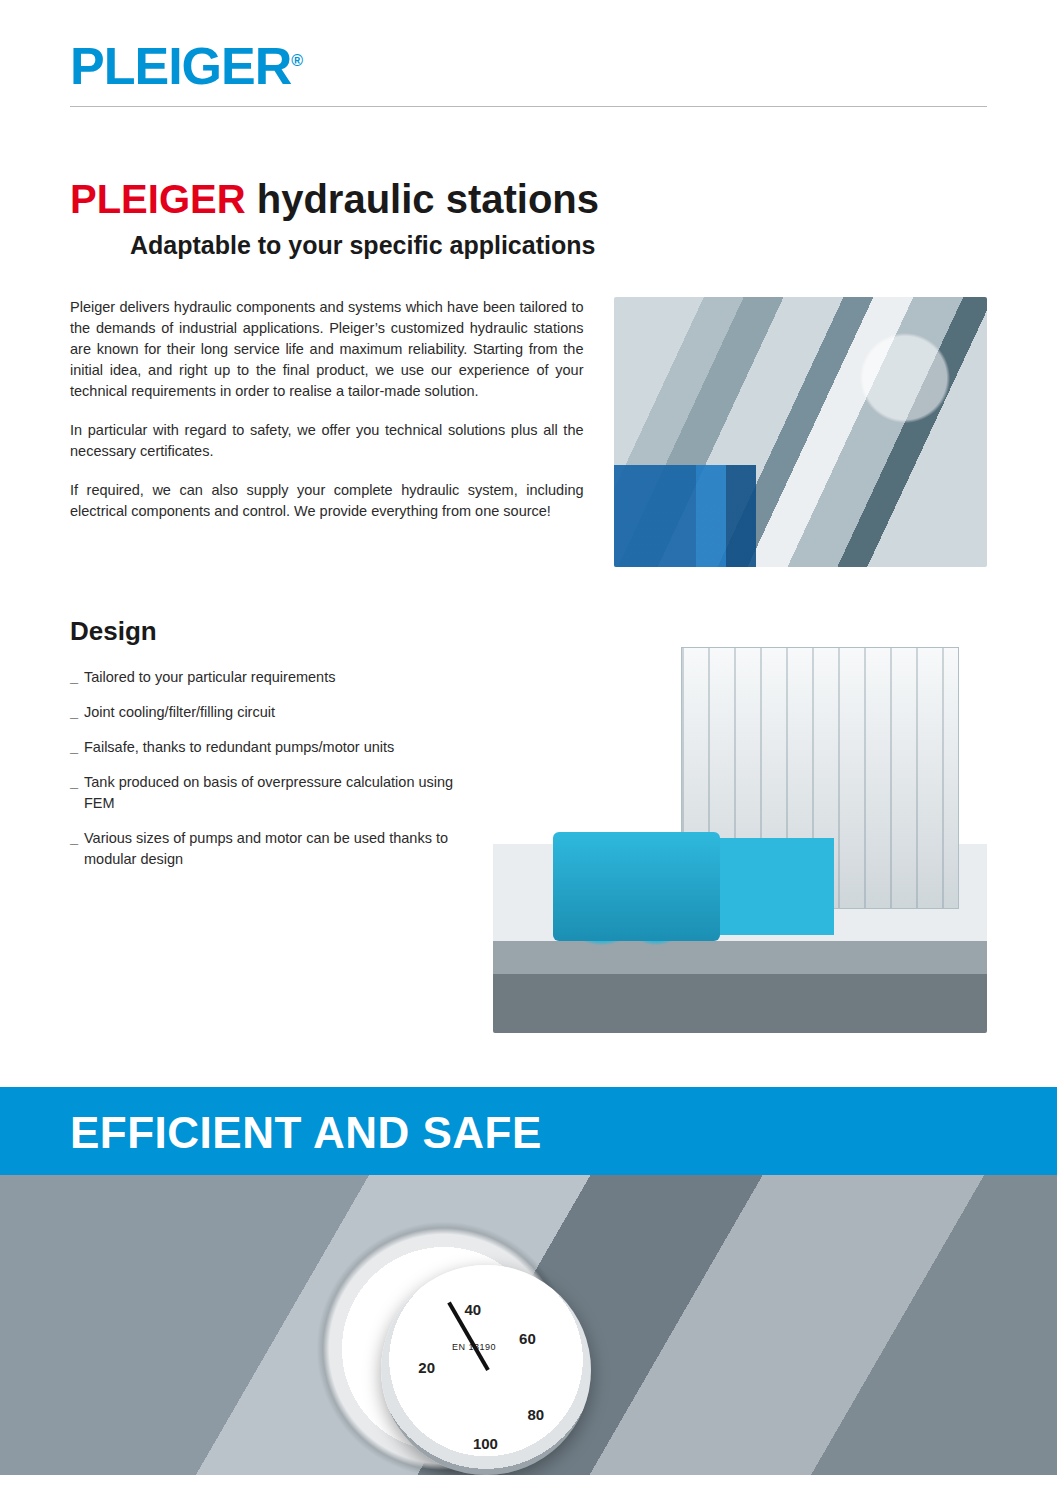PLEIGER®
PLEIGER hydraulic stations
Adaptable to your specific applications
Pleiger delivers hydraulic components and systems which have been tailored to the demands of industrial applications. Pleiger’s customized hydraulic stations are known for their long service life and maximum reliability. Starting from the initial idea, and right up to the final product, we use our experience of your technical requirements in order to realise a tailor-made solution.
In particular with regard to safety, we offer you technical solutions plus all the necessary certificates.
If required, we can also supply your complete hydraulic system, including electrical components and control. We provide everything from one source!
Design
Tailored to your particular requirements
Joint cooling/filter/filling circuit
Failsafe, thanks to redundant pumps/motor units
Tank produced on basis of overpressure calculation using FEM
Various sizes of pumps and motor can be used thanks to modular design
EFFICIENT AND SAFE
20 40 60 80 100 EN 13190